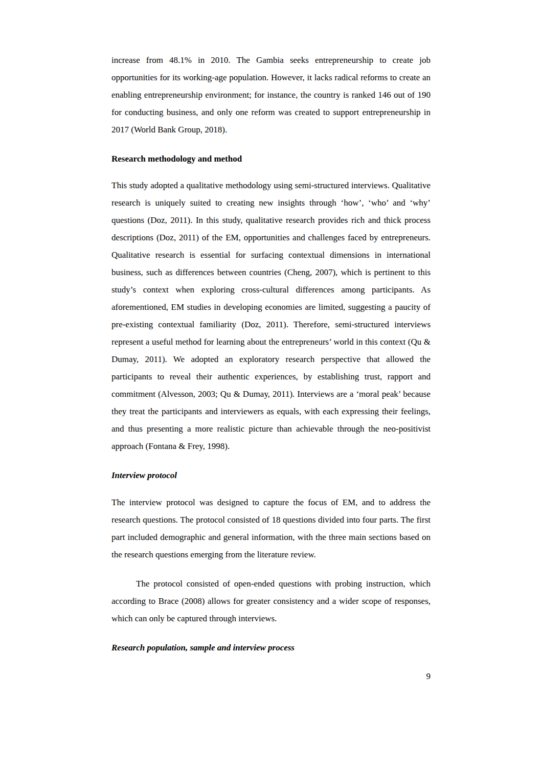increase from 48.1% in 2010. The Gambia seeks entrepreneurship to create job opportunities for its working-age population. However, it lacks radical reforms to create an enabling entrepreneurship environment; for instance, the country is ranked 146 out of 190 for conducting business, and only one reform was created to support entrepreneurship in 2017 (World Bank Group, 2018).
Research methodology and method
This study adopted a qualitative methodology using semi-structured interviews. Qualitative research is uniquely suited to creating new insights through ‘how’, ‘who’ and ‘why’ questions (Doz, 2011). In this study, qualitative research provides rich and thick process descriptions (Doz, 2011) of the EM, opportunities and challenges faced by entrepreneurs. Qualitative research is essential for surfacing contextual dimensions in international business, such as differences between countries (Cheng, 2007), which is pertinent to this study’s context when exploring cross-cultural differences among participants. As aforementioned, EM studies in developing economies are limited, suggesting a paucity of pre-existing contextual familiarity (Doz, 2011). Therefore, semi-structured interviews represent a useful method for learning about the entrepreneurs’ world in this context (Qu & Dumay, 2011). We adopted an exploratory research perspective that allowed the participants to reveal their authentic experiences, by establishing trust, rapport and commitment (Alvesson, 2003; Qu & Dumay, 2011). Interviews are a ‘moral peak’ because they treat the participants and interviewers as equals, with each expressing their feelings, and thus presenting a more realistic picture than achievable through the neo-positivist approach (Fontana & Frey, 1998).
Interview protocol
The interview protocol was designed to capture the focus of EM, and to address the research questions. The protocol consisted of 18 questions divided into four parts. The first part included demographic and general information, with the three main sections based on the research questions emerging from the literature review.
The protocol consisted of open-ended questions with probing instruction, which according to Brace (2008) allows for greater consistency and a wider scope of responses, which can only be captured through interviews.
Research population, sample and interview process
9